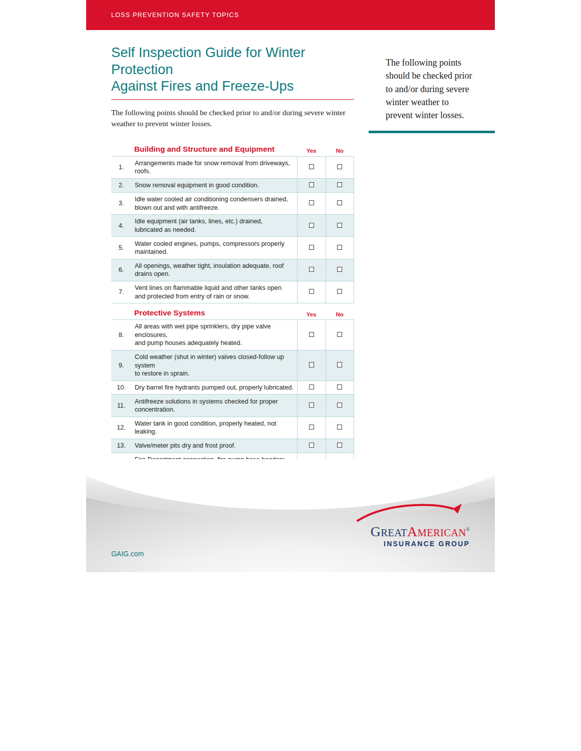LOSS PREVENTION SAFETY TOPICS
The following points should be checked prior to and/or during severe winter weather to prevent winter losses.
Self Inspection Guide for Winter Protection
Against Fires and Freeze-Ups
The following points should be checked prior to and/or during severe winter weather to prevent winter losses.
| | Building and Structure and Equipment | Yes | No |
| 1. | Arrangements made for snow removal from driveways, roofs. | | |
| 2. | Snow removal equipment in good condition. | | |
| 3. | Idle water cooled air conditioning condensers drained, blown out and with antifreeze. | | |
| 4. | Idle equipment (air tanks, lines, etc.) drained, lubricated as needed. | | |
| 5. | Water cooled engines, pumps, compressors properly maintained. | | |
| 6. | All openings, weather tight, insulation adequate, roof drains open. | | |
| 7. | Vent lines on flammable liquid and other tanks open and protected from entry of rain or snow. | | |
| | Protective Systems | Yes | No |
| 8. | All areas with wet pipe sprinklers, dry pipe valve enclosures, and pump houses adequately heated. | | |
| 9. | Cold weather (shut in winter) valves closed-follow up system to restore in sprain. | | |
| 10. | Dry barrel fire hydrants pumped out, properly lubricated. | | |
| 11. | Antifreeze solutions in systems checked for proper concentration. | | |
| 12. | Water tank in good condition, properly heated, not leaking. | | |
| 13. | Valve/meter pits dry and frost proof. | | |
| 14. | Fire Department connection, fire pump hose headers and fire hose properly drained. | | |
| | Heating Equipment | Yes | No |
| 15. | Insulation on piping adequate/good condition to prevent freezing. | | |
| 16. | All equipment in good repair and properly maintained. | | |
| 17. | Chimneys, smoke pipes, and flues in good condition and cleaned. | | |
| 18. | Adequate clearance to combustible building materials, stock, etc. | | |
GAIG.com
GREAT AMERICAN®
INSURANCE GROUP